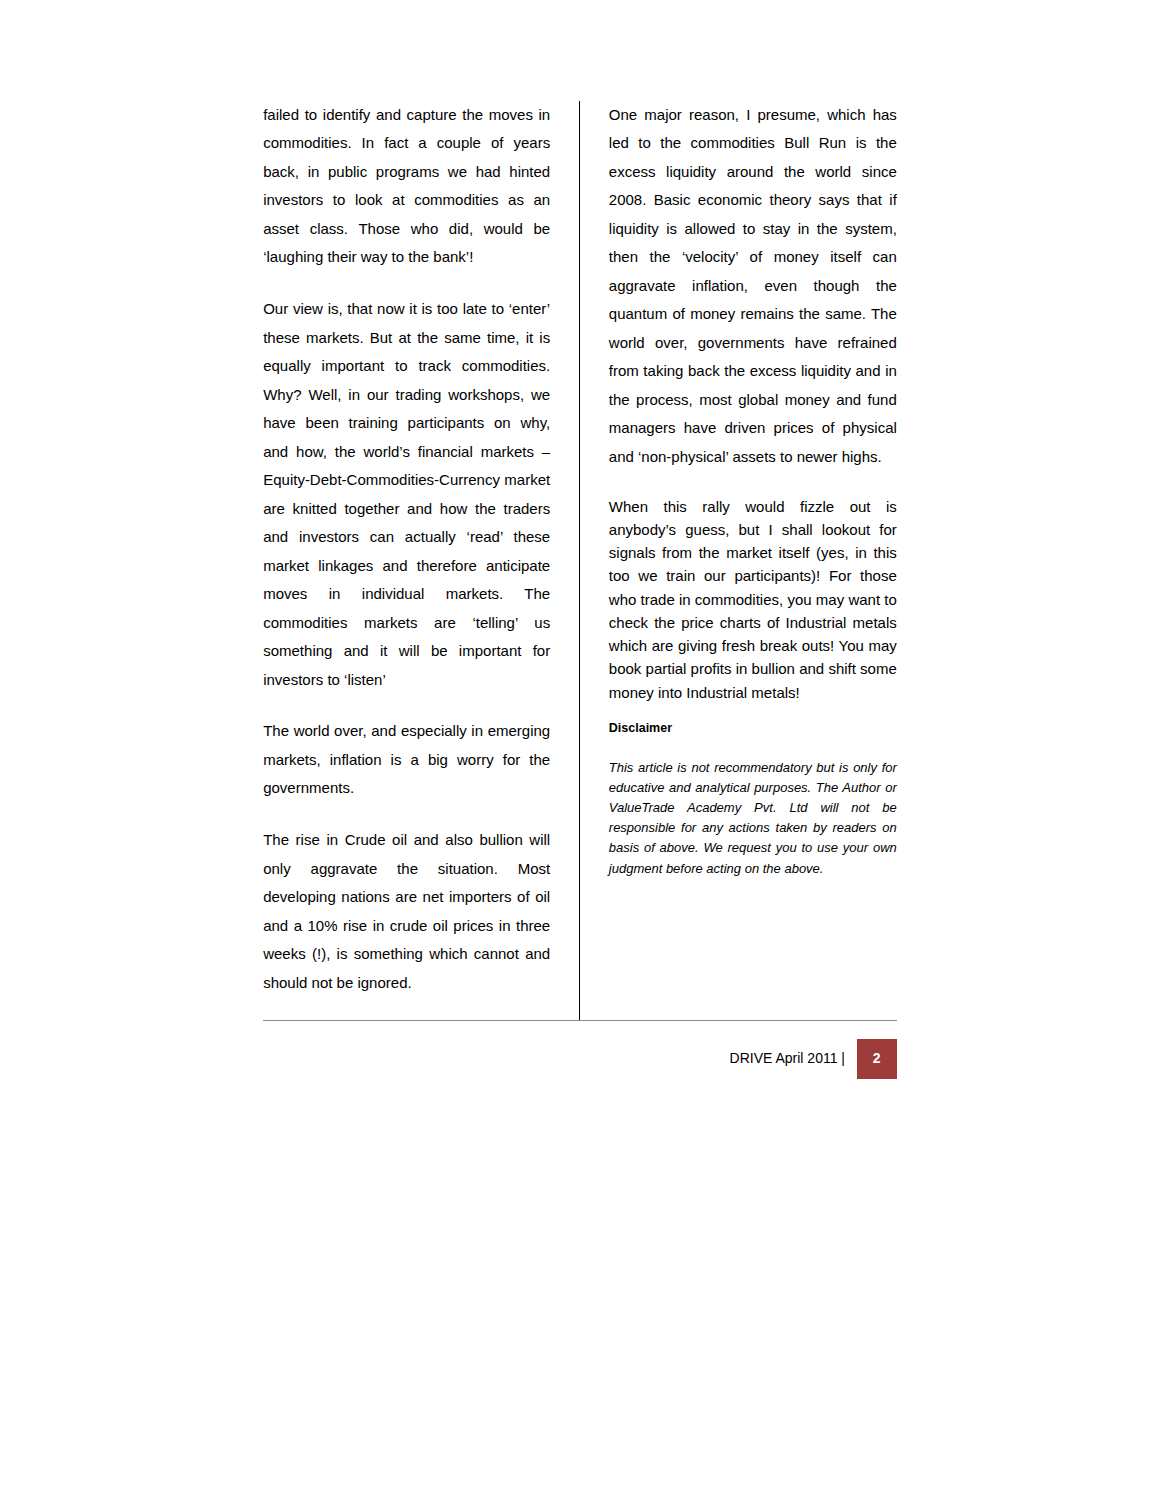failed to identify and capture the moves in commodities. In fact a couple of years back, in public programs we had hinted investors to look at commodities as an asset class. Those who did, would be ‘laughing their way to the bank’!
Our view is, that now it is too late to ‘enter’ these markets. But at the same time, it is equally important to track commodities. Why? Well, in our trading workshops, we have been training participants on why, and how, the world’s financial markets –Equity-Debt-Commodities-Currency market are knitted together and how the traders and investors can actually ‘read’ these market linkages and therefore anticipate moves in individual markets. The commodities markets are ‘telling’ us something and it will be important for investors to ‘listen’
The world over, and especially in emerging markets, inflation is a big worry for the governments.
The rise in Crude oil and also bullion will only aggravate the situation. Most developing nations are net importers of oil and a 10% rise in crude oil prices in three weeks (!), is something which cannot and should not be ignored.
One major reason, I presume, which has led to the commodities Bull Run is the excess liquidity around the world since 2008. Basic economic theory says that if liquidity is allowed to stay in the system, then the ‘velocity’ of money itself can aggravate inflation, even though the quantum of money remains the same. The world over, governments have refrained from taking back the excess liquidity and in the process, most global money and fund managers have driven prices of physical and ‘non-physical’ assets to newer highs.
When this rally would fizzle out is anybody’s guess, but I shall lookout for signals from the market itself (yes, in this too we train our participants)! For those who trade in commodities, you may want to check the price charts of Industrial metals which are giving fresh break outs! You may book partial profits in bullion and shift some money into Industrial metals!
Disclaimer
This article is not recommendatory but is only for educative and analytical purposes. The Author or ValueTrade Academy Pvt. Ltd will not be responsible for any actions taken by readers on basis of above. We request you to use your own judgment before acting on the above.
DRIVE April 2011 |
2